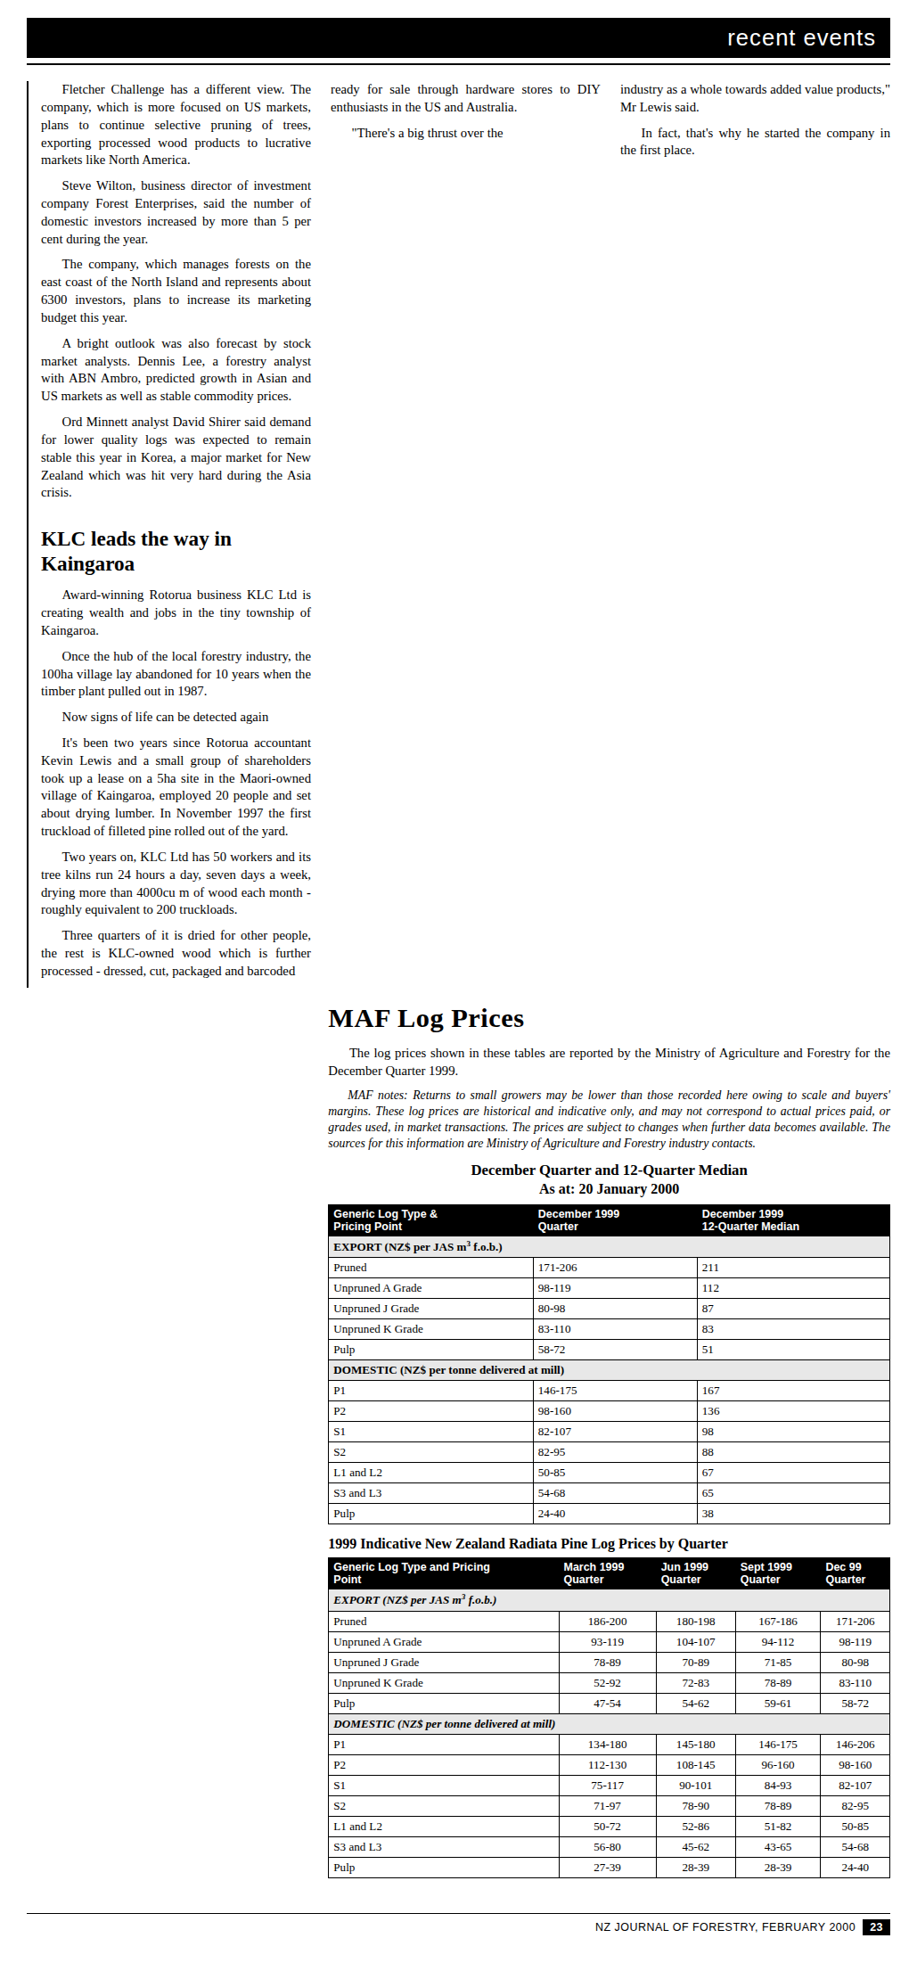recent events
Fletcher Challenge has a different view. The company, which is more focused on US markets, plans to continue selective pruning of trees, exporting processed wood products to lucrative markets like North America.
Steve Wilton, business director of investment company Forest Enterprises, said the number of domestic investors increased by more than 5 per cent during the year.
The company, which manages forests on the east coast of the North Island and represents about 6300 investors, plans to increase its marketing budget this year.
A bright outlook was also forecast by stock market analysts. Dennis Lee, a forestry analyst with ABN Ambro, predicted growth in Asian and US markets as well as stable commodity prices.
Ord Minnett analyst David Shirer said demand for lower quality logs was expected to remain stable this year in Korea, a major market for New Zealand which was hit very hard during the Asia crisis.
KLC leads the way in Kaingaroa
Award-winning Rotorua business KLC Ltd is creating wealth and jobs in the tiny township of Kaingaroa.
Once the hub of the local forestry industry, the 100ha village lay abandoned for 10 years when the timber plant pulled out in 1987.
Now signs of life can be detected again
It's been two years since Rotorua accountant Kevin Lewis and a small group of shareholders took up a lease on a 5ha site in the Maori-owned village of Kaingaroa, employed 20 people and set about drying lumber. In November 1997 the first truckload of filleted pine rolled out of the yard.
Two years on, KLC Ltd has 50 workers and its tree kilns run 24 hours a day, seven days a week, drying more than 4000cu m of wood each month - roughly equivalent to 200 truckloads.
Three quarters of it is dried for other people, the rest is KLC-owned wood which is further processed - dressed, cut, packaged and barcoded
ready for sale through hardware stores to DIY enthusiasts in the US and Australia.
"There's a big thrust over the
industry as a whole towards added value products," Mr Lewis said.
In fact, that's why he started the company in the first place.
MAF Log Prices
The log prices shown in these tables are reported by the Ministry of Agriculture and Forestry for the December Quarter 1999.
MAF notes: Returns to small growers may be lower than those recorded here owing to scale and buyers' margins. These log prices are historical and indicative only, and may not correspond to actual prices paid, or grades used, in market transactions. The prices are subject to changes when further data becomes available. The sources for this information are Ministry of Agriculture and Forestry industry contacts.
December Quarter and 12-Quarter Median
As at: 20 January 2000
| Generic Log Type & Pricing Point | December 1999 Quarter | December 1999 12-Quarter Median |
| --- | --- | --- |
| EXPORT (NZ$ per JAS m 3 f.o.b.) |
| Pruned | 171-206 | 211 |
| Unpruned A Grade | 98-119 | 112 |
| Unpruned J Grade | 80-98 | 87 |
| Unpruned K Grade | 83-110 | 83 |
| Pulp | 58-72 | 51 |
| DOMESTIC (NZ$ per tonne delivered at mill) |
| P1 | 146-175 | 167 |
| P2 | 98-160 | 136 |
| S1 | 82-107 | 98 |
| S2 | 82-95 | 88 |
| L1 and L2 | 50-85 | 67 |
| S3 and L3 | 54-68 | 65 |
| Pulp | 24-40 | 38 |
1999 Indicative New Zealand Radiata Pine Log Prices by Quarter
| Generic Log Type and Pricing Point | March 1999 Quarter | Jun 1999 Quarter | Sept 1999 Quarter | Dec 99 Quarter |
| --- | --- | --- | --- | --- |
| EXPORT (NZ$ per JAS m 3 f.o.b.) |
| Pruned | 186-200 | 180-198 | 167-186 | 171-206 |
| Unpruned A Grade | 93-119 | 104-107 | 94-112 | 98-119 |
| Unpruned J Grade | 78-89 | 70-89 | 71-85 | 80-98 |
| Unpruned K Grade | 52-92 | 72-83 | 78-89 | 83-110 |
| Pulp | 47-54 | 54-62 | 59-61 | 58-72 |
| DOMESTIC (NZ$ per tonne delivered at mill) |
| P1 | 134-180 | 145-180 | 146-175 | 146-206 |
| P2 | 112-130 | 108-145 | 96-160 | 98-160 |
| S1 | 75-117 | 90-101 | 84-93 | 82-107 |
| S2 | 71-97 | 78-90 | 78-89 | 82-95 |
| L1 and L2 | 50-72 | 52-86 | 51-82 | 50-85 |
| S3 and L3 | 56-80 | 45-62 | 43-65 | 54-68 |
| Pulp | 27-39 | 28-39 | 28-39 | 24-40 |
NZ JOURNAL OF FORESTRY, FEBRUARY 2000 23